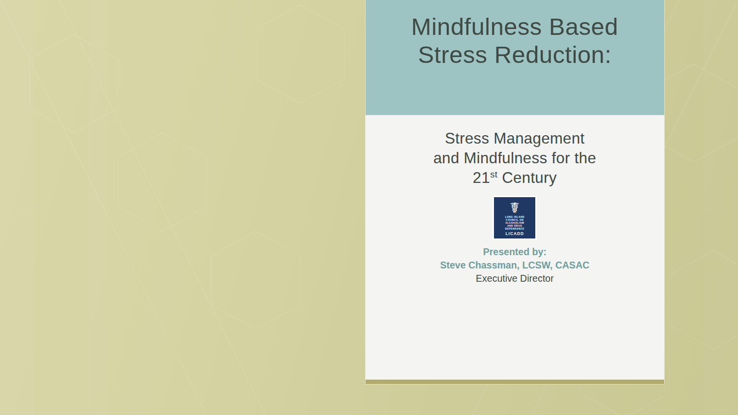Mindfulness Based Stress Reduction:
Stress Management
and Mindfulness for the
21st Century
☤
LONG ISLAND
COUNCIL ON
ALCOHOLISM
AND DRUG
DEPENDENCE
LICADD
Presented by:
Steve Chassman, LCSW, CASAC
Executive Director